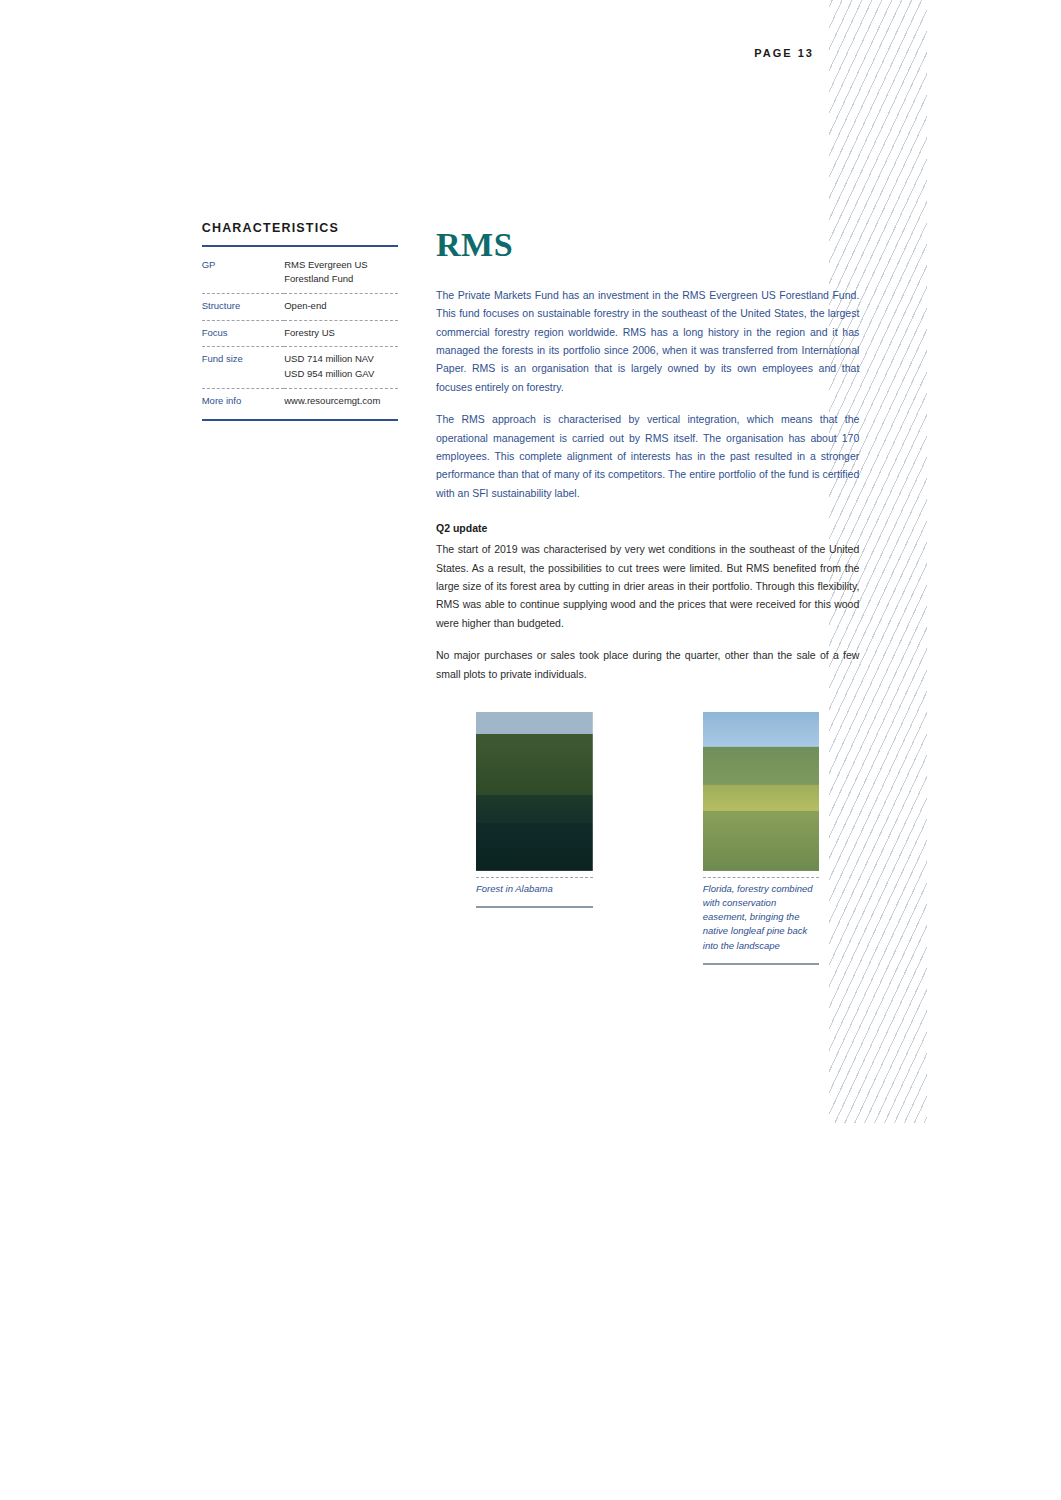PAGE 13
Characteristics
| GP | RMS Evergreen US Forestland Fund |
| Structure | Open-end |
| Focus | Forestry US |
| Fund size | USD 714 million NAV USD 954 million GAV |
| More info | www.resourcemgt.com |
RMS
The Private Markets Fund has an investment in the RMS Evergreen US Forestland Fund. This fund focuses on sustainable forestry in the southeast of the United States, the largest commercial forestry region worldwide. RMS has a long history in the region and it has managed the forests in its portfolio since 2006, when it was transferred from International Paper. RMS is an organisation that is largely owned by its own employees and that focuses entirely on forestry.
The RMS approach is characterised by vertical integration, which means that the operational management is carried out by RMS itself. The organisation has about 170 employees. This complete alignment of interests has in the past resulted in a stronger performance than that of many of its competitors. The entire portfolio of the fund is certified with an SFI sustainability label.
Q2 update
The start of 2019 was characterised by very wet conditions in the southeast of the United States. As a result, the possibilities to cut trees were limited. But RMS benefited from the large size of its forest area by cutting in drier areas in their portfolio. Through this flexibility, RMS was able to continue supplying wood and the prices that were received for this wood were higher than budgeted.
No major purchases or sales took place during the quarter, other than the sale of a few small plots to private individuals.
Forest in Alabama
Florida, forestry combined with conservation easement, bringing the native longleaf pine back into the landscape